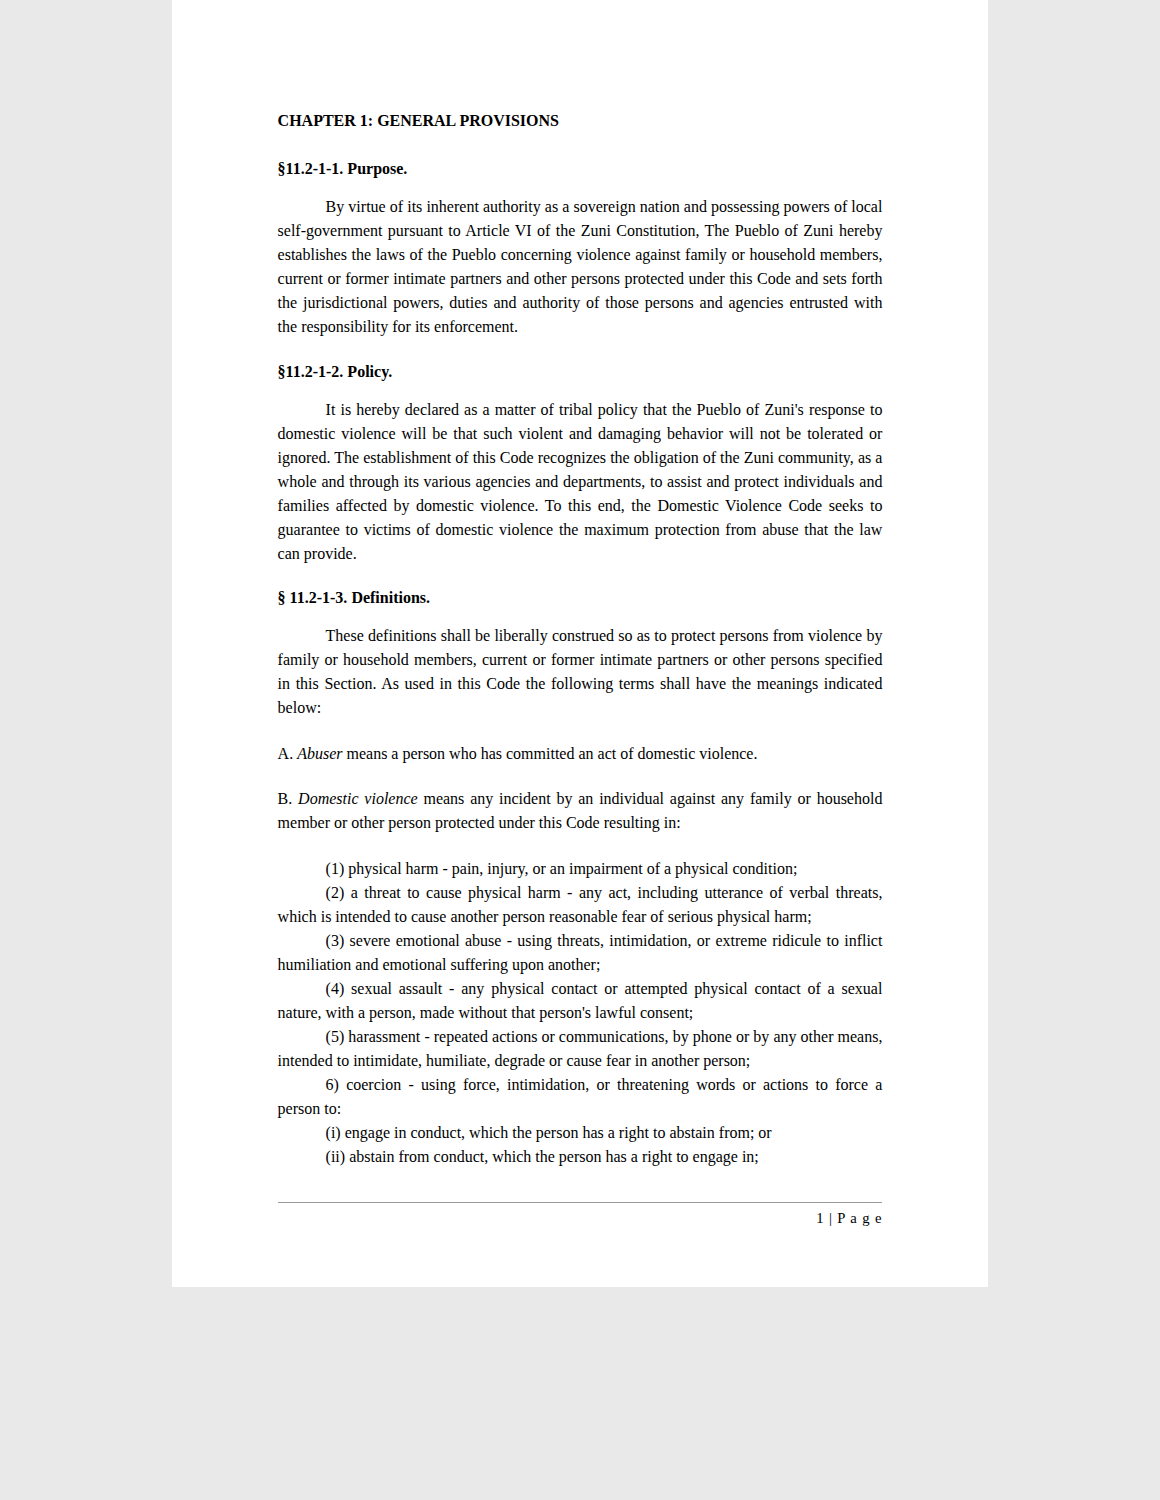CHAPTER 1: GENERAL PROVISIONS
§11.2-1-1. Purpose.
By virtue of its inherent authority as a sovereign nation and possessing powers of local self-government pursuant to Article VI of the Zuni Constitution, The Pueblo of Zuni hereby establishes the laws of the Pueblo concerning violence against family or household members, current or former intimate partners and other persons protected under this Code and sets forth the jurisdictional powers, duties and authority of those persons and agencies entrusted with the responsibility for its enforcement.
§11.2-1-2. Policy.
It is hereby declared as a matter of tribal policy that the Pueblo of Zuni's response to domestic violence will be that such violent and damaging behavior will not be tolerated or ignored. The establishment of this Code recognizes the obligation of the Zuni community, as a whole and through its various agencies and departments, to assist and protect individuals and families affected by domestic violence. To this end, the Domestic Violence Code seeks to guarantee to victims of domestic violence the maximum protection from abuse that the law can provide.
§ 11.2-1-3. Definitions.
These definitions shall be liberally construed so as to protect persons from violence by family or household members, current or former intimate partners or other persons specified in this Section. As used in this Code the following terms shall have the meanings indicated below:
A. Abuser means a person who has committed an act of domestic violence.
B. Domestic violence means any incident by an individual against any family or household member or other person protected under this Code resulting in:
(1) physical harm - pain, injury, or an impairment of a physical condition;
(2) a threat to cause physical harm - any act, including utterance of verbal threats, which is intended to cause another person reasonable fear of serious physical harm;
(3) severe emotional abuse - using threats, intimidation, or extreme ridicule to inflict humiliation and emotional suffering upon another;
(4) sexual assault - any physical contact or attempted physical contact of a sexual nature, with a person, made without that person's lawful consent;
(5) harassment - repeated actions or communications, by phone or by any other means, intended to intimidate, humiliate, degrade or cause fear in another person;
6) coercion - using force, intimidation, or threatening words or actions to force a person to:
(i) engage in conduct, which the person has a right to abstain from; or
(ii) abstain from conduct, which the person has a right to engage in;
1 | P a g e